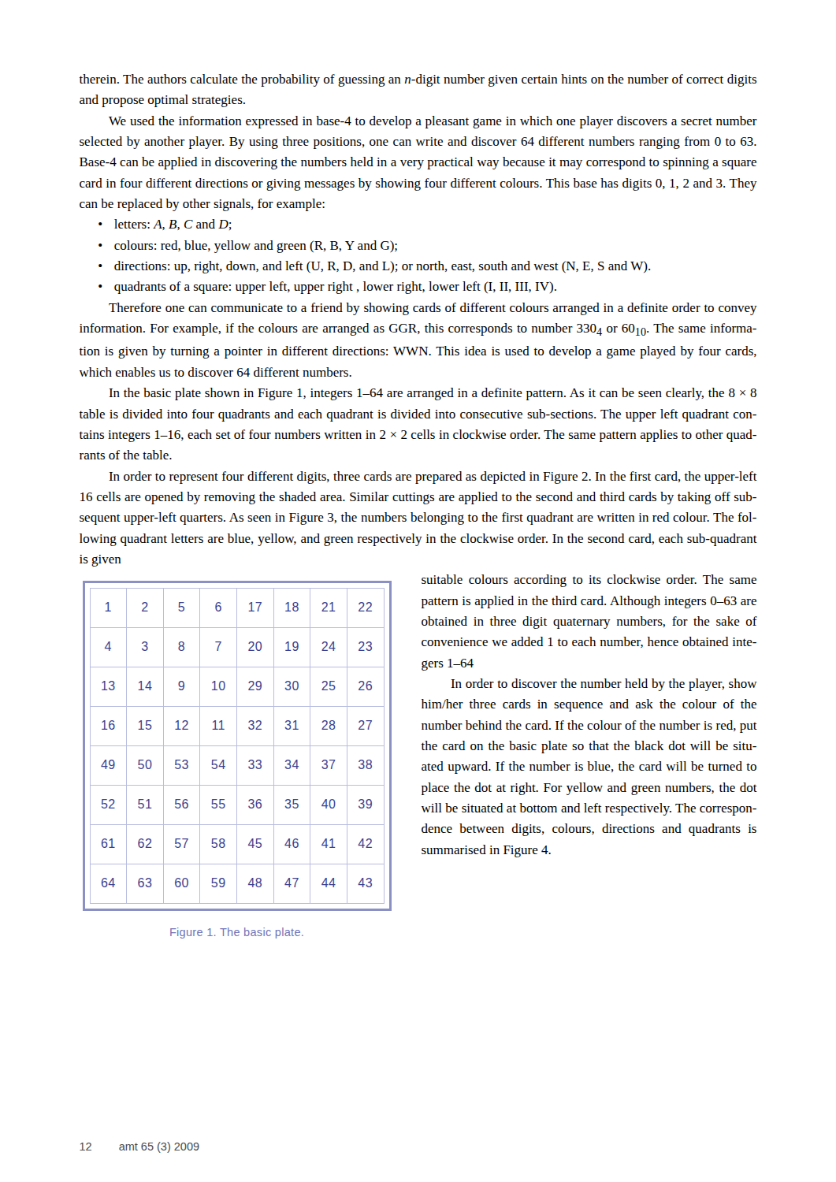therein. The authors calculate the probability of guessing an n-digit number given certain hints on the number of correct digits and propose optimal strategies.
We used the information expressed in base-4 to develop a pleasant game in which one player discovers a secret number selected by another player. By using three positions, one can write and discover 64 different numbers ranging from 0 to 63. Base-4 can be applied in discovering the numbers held in a very practical way because it may correspond to spinning a square card in four different directions or giving messages by showing four different colours. This base has digits 0, 1, 2 and 3. They can be replaced by other signals, for example:
letters: A, B, C and D;
colours: red, blue, yellow and green (R, B, Y and G);
directions: up, right, down, and left (U, R, D, and L); or north, east, south and west (N, E, S and W).
quadrants of a square: upper left, upper right , lower right, lower left (I, II, III, IV).
Therefore one can communicate to a friend by showing cards of different colours arranged in a definite order to convey information. For example, if the colours are arranged as GGR, this corresponds to number 3304 or 6010. The same information is given by turning a pointer in different directions: WWN. This idea is used to develop a game played by four cards, which enables us to discover 64 different numbers.
In the basic plate shown in Figure 1, integers 1–64 are arranged in a definite pattern. As it can be seen clearly, the 8 × 8 table is divided into four quadrants and each quadrant is divided into consecutive sub-sections. The upper left quadrant contains integers 1–16, each set of four numbers written in 2 × 2 cells in clockwise order. The same pattern applies to other quadrants of the table.
In order to represent four different digits, three cards are prepared as depicted in Figure 2. In the first card, the upper-left 16 cells are opened by removing the shaded area. Similar cuttings are applied to the second and third cards by taking off subsequent upper-left quarters. As seen in Figure 3, the numbers belonging to the first quadrant are written in red colour. The following quadrant letters are blue, yellow, and green respectively in the clockwise order. In the second card, each sub-quadrant is given
| 1 | 2 | 5 | 6 | 17 | 18 | 21 | 22 |
| 4 | 3 | 8 | 7 | 20 | 19 | 24 | 23 |
| 13 | 14 | 9 | 10 | 29 | 30 | 25 | 26 |
| 16 | 15 | 12 | 11 | 32 | 31 | 28 | 27 |
| 49 | 50 | 53 | 54 | 33 | 34 | 37 | 38 |
| 52 | 51 | 56 | 55 | 36 | 35 | 40 | 39 |
| 61 | 62 | 57 | 58 | 45 | 46 | 41 | 42 |
| 64 | 63 | 60 | 59 | 48 | 47 | 44 | 43 |
Figure 1. The basic plate.
suitable colours according to its clockwise order. The same pattern is applied in the third card. Although integers 0–63 are obtained in three digit quaternary numbers, for the sake of convenience we added 1 to each number, hence obtained integers 1–64
In order to discover the number held by the player, show him/her three cards in sequence and ask the colour of the number behind the card. If the colour of the number is red, put the card on the basic plate so that the black dot will be situated upward. If the number is blue, the card will be turned to place the dot at right. For yellow and green numbers, the dot will be situated at bottom and left respectively. The correspondence between digits, colours, directions and quadrants is summarised in Figure 4.
12amt 65 (3) 2009